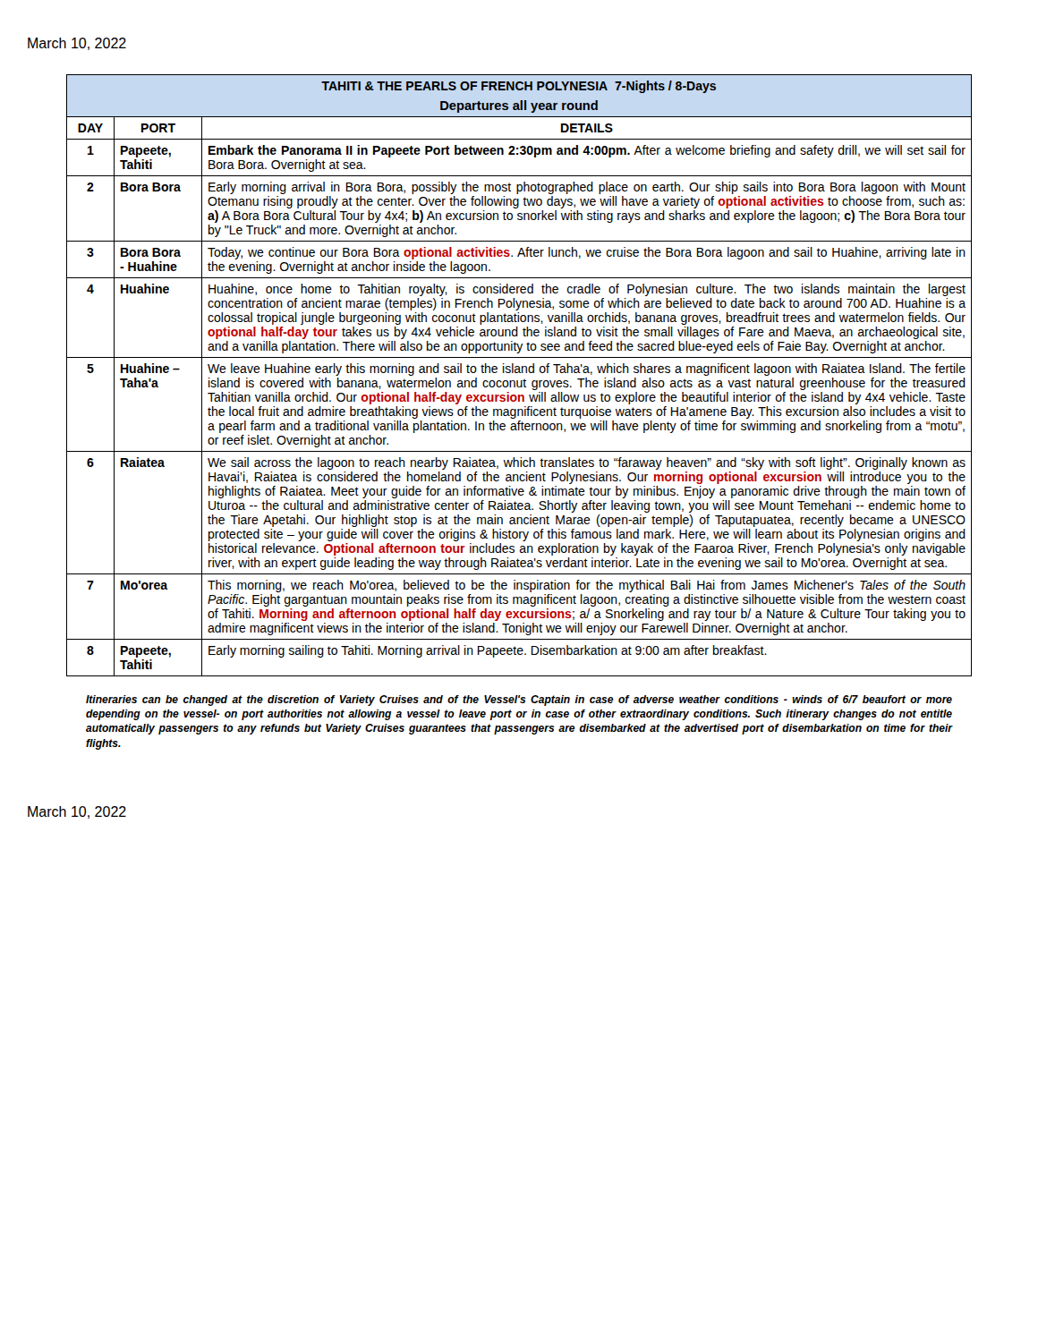March 10, 2022
| TAHITI & THE PEARLS OF FRENCH POLYNESIA 7-Nights / 8-Days Departures all year round |
| DAY | PORT | DETAILS |
| 1 | Papeete, Tahiti | Embark the Panorama II in Papeete Port between 2:30pm and 4:00pm. After a welcome briefing and safety drill, we will set sail for Bora Bora. Overnight at sea. |
| 2 | Bora Bora | Early morning arrival in Bora Bora, possibly the most photographed place on earth. Our ship sails into Bora Bora lagoon with Mount Otemanu rising proudly at the center. Over the following two days, we will have a variety of optional activities to choose from, such as: a) A Bora Bora Cultural Tour by 4x4; b) An excursion to snorkel with sting rays and sharks and explore the lagoon; c) The Bora Bora tour by "Le Truck" and more. Overnight at anchor. |
| 3 | Bora Bora - Huahine | Today, we continue our Bora Bora optional activities . After lunch, we cruise the Bora Bora lagoon and sail to Huahine, arriving late in the evening. Overnight at anchor inside the lagoon. |
| 4 | Huahine | Huahine, once home to Tahitian royalty, is considered the cradle of Polynesian culture. The two islands maintain the largest concentration of ancient marae (temples) in French Polynesia, some of which are believed to date back to around 700 AD. Huahine is a colossal tropical jungle burgeoning with coconut plantations, vanilla orchids, banana groves, breadfruit trees and watermelon fields. Our optional half-day tour takes us by 4x4 vehicle around the island to visit the small villages of Fare and Maeva, an archaeological site, and a vanilla plantation. There will also be an opportunity to see and feed the sacred blue-eyed eels of Faie Bay. Overnight at anchor. |
| 5 | Huahine – Taha'a | We leave Huahine early this morning and sail to the island of Taha'a, which shares a magnificent lagoon with Raiatea Island. The fertile island is covered with banana, watermelon and coconut groves. The island also acts as a vast natural greenhouse for the treasured Tahitian vanilla orchid. Our optional half-day excursion will allow us to explore the beautiful interior of the island by 4x4 vehicle. Taste the local fruit and admire breathtaking views of the magnificent turquoise waters of Ha'amene Bay. This excursion also includes a visit to a pearl farm and a traditional vanilla plantation. In the afternoon, we will have plenty of time for swimming and snorkeling from a “motu”, or reef islet. Overnight at anchor. |
| 6 | Raiatea | We sail across the lagoon to reach nearby Raiatea, which translates to “faraway heaven” and “sky with soft light”. Originally known as Havai’i, Raiatea is considered the homeland of the ancient Polynesians. Our morning optional excursion will introduce you to the highlights of Raiatea. Meet your guide for an informative & intimate tour by minibus. Enjoy a panoramic drive through the main town of Uturoa -- the cultural and administrative center of Raiatea. Shortly after leaving town, you will see Mount Temehani -- endemic home to the Tiare Apetahi. Our highlight stop is at the main ancient Marae (open-air temple) of Taputapuatea, recently became a UNESCO protected site – your guide will cover the origins & history of this famous land mark. Here, we will learn about its Polynesian origins and historical relevance. Optional afternoon tour includes an exploration by kayak of the Faaroa River, French Polynesia's only navigable river, with an expert guide leading the way through Raiatea's verdant interior. Late in the evening we sail to Mo'orea. Overnight at sea. |
| 7 | Mo'orea | This morning, we reach Mo'orea, believed to be the inspiration for the mythical Bali Hai from James Michener's Tales of the South Pacific . Eight gargantuan mountain peaks rise from its magnificent lagoon, creating a distinctive silhouette visible from the western coast of Tahiti. Morning and afternoon optional half day excursions ; a/ a Snorkeling and ray tour b/ a Nature & Culture Tour taking you to admire magnificent views in the interior of the island. Tonight we will enjoy our Farewell Dinner. Overnight at anchor. |
| 8 | Papeete, Tahiti | Early morning sailing to Tahiti. Morning arrival in Papeete. Disembarkation at 9:00 am after breakfast. |
Itineraries can be changed at the discretion of Variety Cruises and of the Vessel's Captain in case of adverse weather conditions - winds of 6/7 beaufort or more depending on the vessel- on port authorities not allowing a vessel to leave port or in case of other extraordinary conditions. Such itinerary changes do not entitle automatically passengers to any refunds but Variety Cruises guarantees that passengers are disembarked at the advertised port of disembarkation on time for their flights.
March 10, 2022